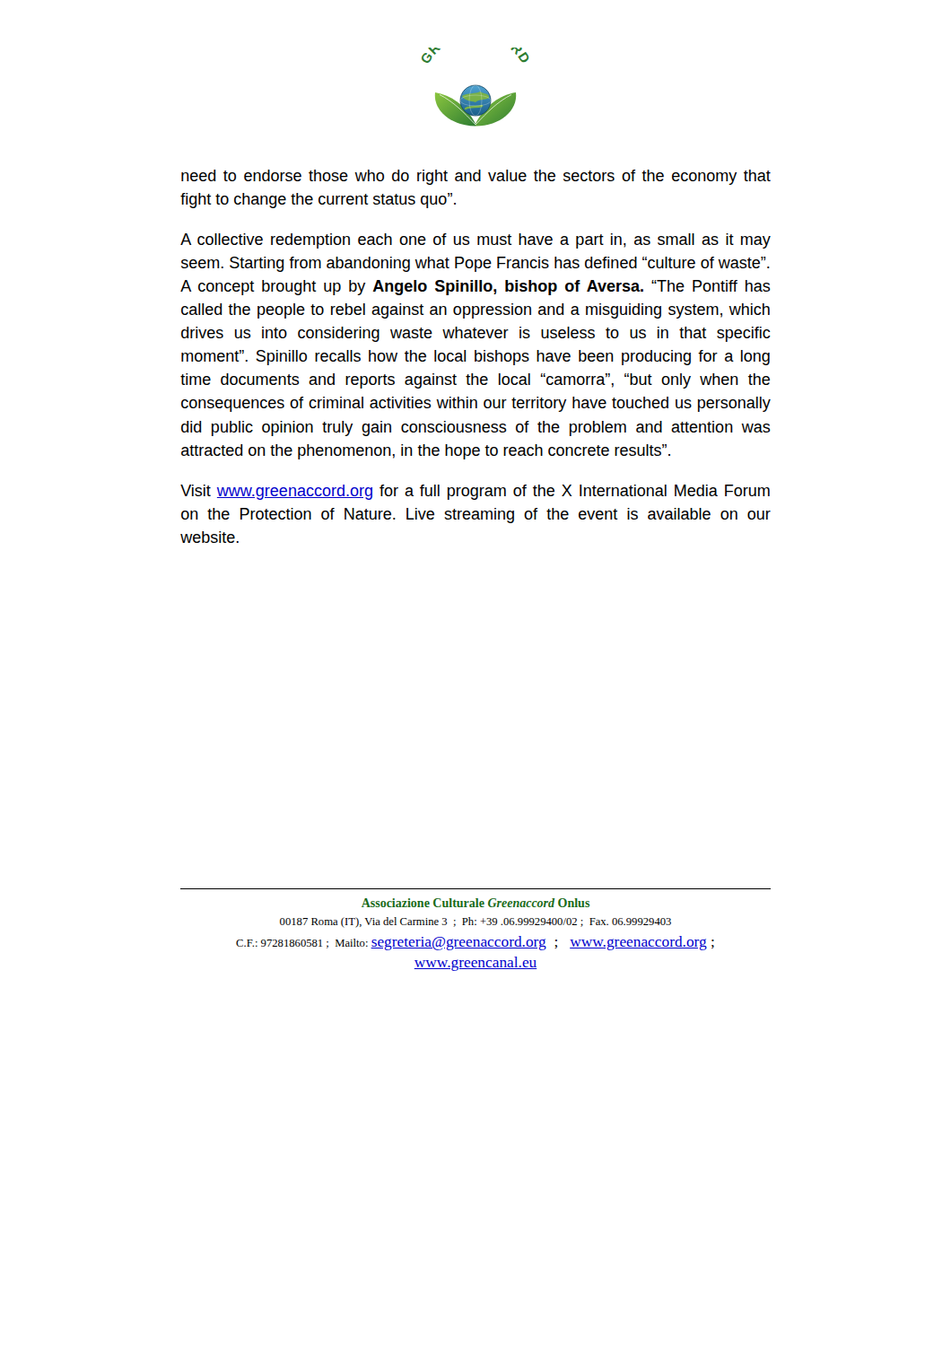GREENACCORD
need to endorse those who do right and value the sectors of the economy that fight to change the current status quo”.
A collective redemption each one of us must have a part in, as small as it may seem. Starting from abandoning what Pope Francis has defined “culture of waste”. A concept brought up by Angelo Spinillo, bishop of Aversa. “The Pontiff has called the people to rebel against an oppression and a misguiding system, which drives us into considering waste whatever is useless to us in that specific moment”. Spinillo recalls how the local bishops have been producing for a long time documents and reports against the local “camorra”, “but only when the consequences of criminal activities within our territory have touched us personally did public opinion truly gain consciousness of the problem and attention was attracted on the phenomenon, in the hope to reach concrete results”.
Visit www.greenaccord.org for a full program of the X International Media Forum on the Protection of Nature. Live streaming of the event is available on our website.
Associazione Culturale Greenaccord Onlus
00187 Roma (IT), Via del Carmine 3 ; Ph: +39 .06.99929400/02 ; Fax. 06.99929403
C.F.: 97281860581 ; Mailto: segreteria@greenaccord.org ; www.greenaccord.org ; www.greencanal.eu